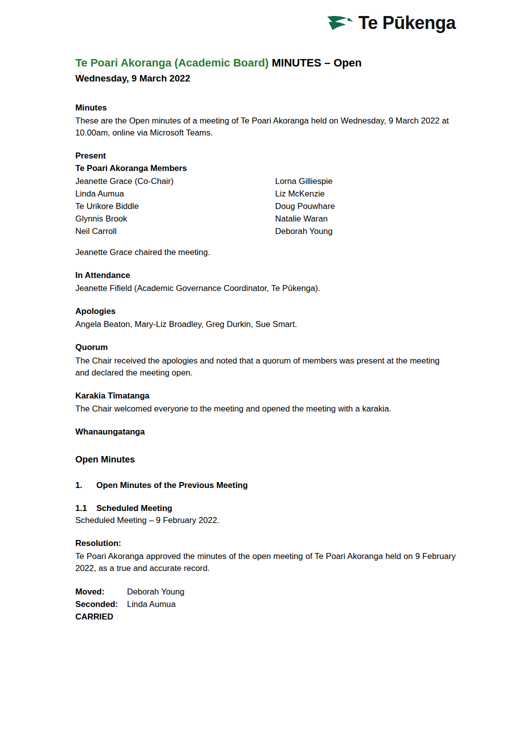Te Pūkenga
Te Poari Akoranga (Academic Board) MINUTES – Open
Wednesday, 9 March 2022
Minutes
These are the Open minutes of a meeting of Te Poari Akoranga held on Wednesday, 9 March 2022 at 10.00am, online via Microsoft Teams.
Present
Te Poari Akoranga Members
| Jeanette Grace (Co-Chair) | Lorna Gilliespie |
| Linda Aumua | Liz McKenzie |
| Te Urikore Biddle | Doug Pouwhare |
| Glynnis Brook | Natalie Waran |
| Neil Carroll | Deborah Young |
Jeanette Grace chaired the meeting.
In Attendance
Jeanette Fifield (Academic Governance Coordinator, Te Pūkenga).
Apologies
Angela Beaton, Mary-Liz Broadley, Greg Durkin, Sue Smart.
Quorum
The Chair received the apologies and noted that a quorum of members was present at the meeting and declared the meeting open.
Karakia Tīmatanga
The Chair welcomed everyone to the meeting and opened the meeting with a karakia.
Whanaungatanga
Open Minutes
1. Open Minutes of the Previous Meeting
1.1 Scheduled Meeting
Scheduled Meeting – 9 February 2022.
Resolution:
Te Poari Akoranga approved the minutes of the open meeting of Te Poari Akoranga held on 9 February 2022, as a true and accurate record.
| Moved: | Deborah Young |
| Seconded: | Linda Aumua |
CARRIED